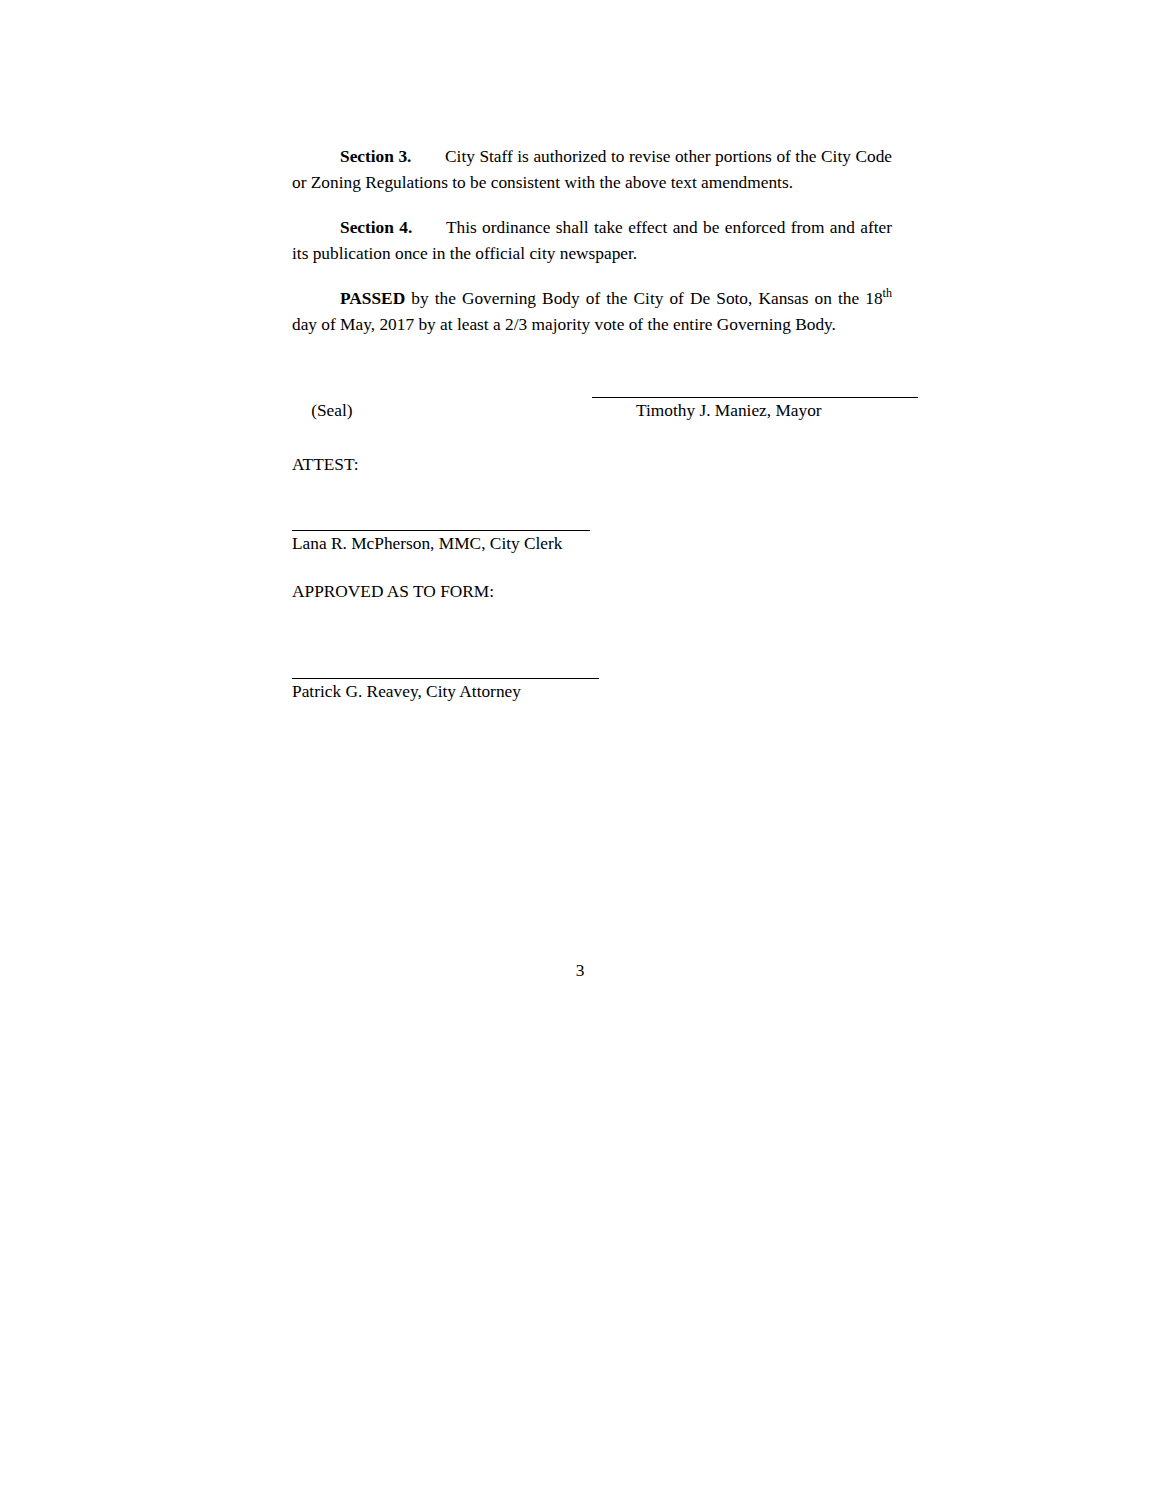Section 3. City Staff is authorized to revise other portions of the City Code or Zoning Regulations to be consistent with the above text amendments.
Section 4. This ordinance shall take effect and be enforced from and after its publication once in the official city newspaper.
PASSED by the Governing Body of the City of De Soto, Kansas on the 18th day of May, 2017 by at least a 2/3 majority vote of the entire Governing Body.
(Seal)
Timothy J. Maniez, Mayor
ATTEST:
Lana R. McPherson, MMC, City Clerk
APPROVED AS TO FORM:
Patrick G. Reavey, City Attorney
3